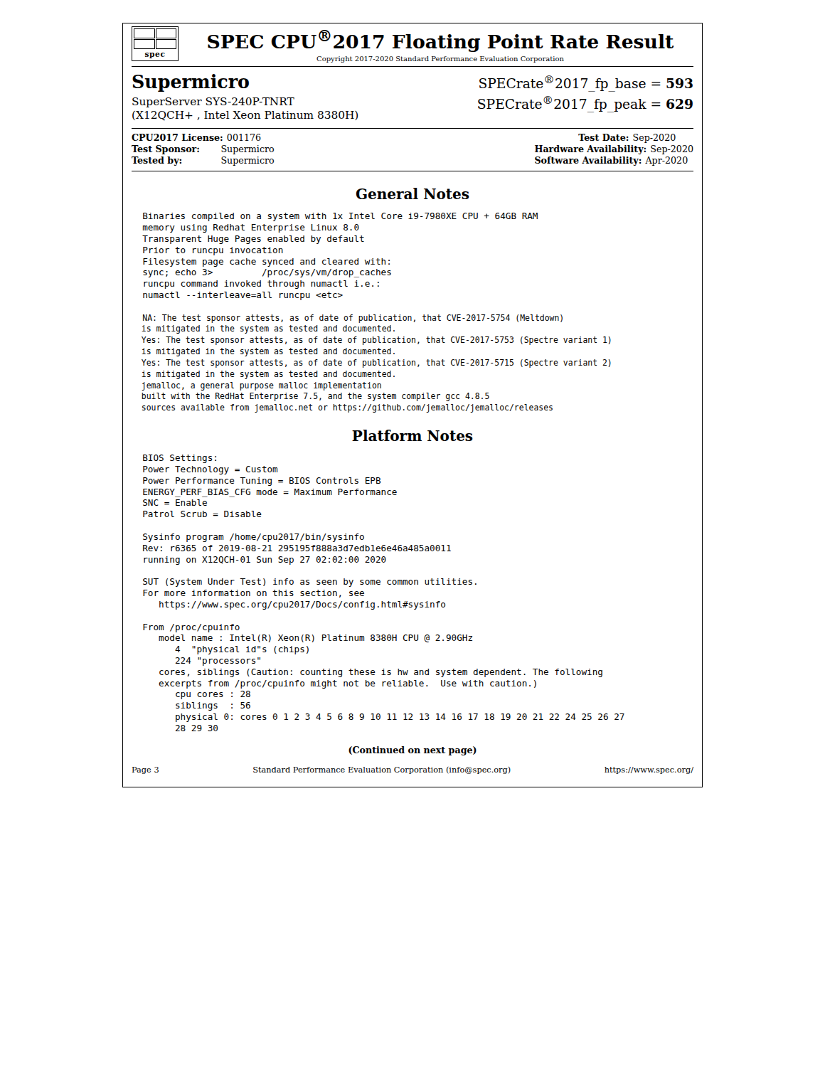spec
SPEC CPU®2017 Floating Point Rate Result
Copyright 2017-2020 Standard Performance Evaluation Corporation
Supermicro
SuperServer SYS-240P-TNRT (X12QCH+ , Intel Xeon Platinum 8380H)
SPECrate®2017_fp_base = 593
SPECrate®2017_fp_peak = 629
CPU2017 License: 001176
Test Sponsor: Supermicro
Tested by: Supermicro
Test Date: Sep-2020
Hardware Availability: Sep-2020
Software Availability: Apr-2020
General Notes
  Binaries compiled on a system with 1x Intel Core i9-7980XE CPU + 64GB RAM
  memory using Redhat Enterprise Linux 8.0
  Transparent Huge Pages enabled by default
  Prior to runcpu invocation
  Filesystem page cache synced and cleared with:
  sync; echo 3>         /proc/sys/vm/drop_caches
  runcpu command invoked through numactl i.e.:
  numactl --interleave=all runcpu <etc>

  NA: The test sponsor attests, as of date of publication, that CVE-2017-5754 (Meltdown)
  is mitigated in the system as tested and documented.
  Yes: The test sponsor attests, as of date of publication, that CVE-2017-5753 (Spectre variant 1)
  is mitigated in the system as tested and documented.
  Yes: The test sponsor attests, as of date of publication, that CVE-2017-5715 (Spectre variant 2)
  is mitigated in the system as tested and documented.
  jemalloc, a general purpose malloc implementation
  built with the RedHat Enterprise 7.5, and the system compiler gcc 4.8.5
  sources available from jemalloc.net or https://github.com/jemalloc/jemalloc/releases
Platform Notes
  BIOS Settings:
  Power Technology = Custom
  Power Performance Tuning = BIOS Controls EPB
  ENERGY_PERF_BIAS_CFG mode = Maximum Performance
  SNC = Enable
  Patrol Scrub = Disable

  Sysinfo program /home/cpu2017/bin/sysinfo
  Rev: r6365 of 2019-08-21 295195f888a3d7edb1e6e46a485a0011
  running on X12QCH-01 Sun Sep 27 02:02:00 2020

  SUT (System Under Test) info as seen by some common utilities.
  For more information on this section, see
     https://www.spec.org/cpu2017/Docs/config.html#sysinfo

  From /proc/cpuinfo
     model name : Intel(R) Xeon(R) Platinum 8380H CPU @ 2.90GHz
        4  "physical id"s (chips)
        224 "processors"
     cores, siblings (Caution: counting these is hw and system dependent. The following
     excerpts from /proc/cpuinfo might not be reliable.  Use with caution.)
        cpu cores : 28
        siblings  : 56
        physical 0: cores 0 1 2 3 4 5 6 8 9 10 11 12 13 14 16 17 18 19 20 21 22 24 25 26 27
        28 29 30
(Continued on next page)
Page 3
Standard Performance Evaluation Corporation (info@spec.org)
https://www.spec.org/